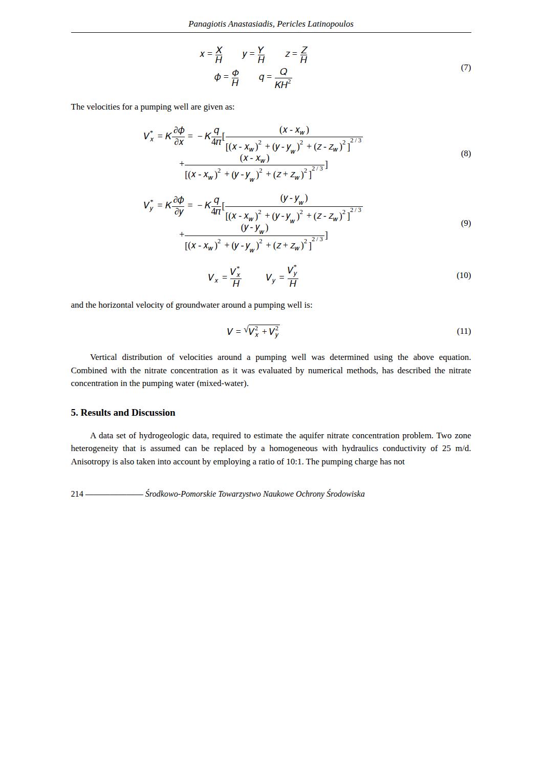Panagiotis Anastasiadis, Pericles Latinopoulos
x= XH y= YH z= ZH
ϕ= ΦH q= QKH2
(7)
The velocities for a pumping well are given as:
Vx* = K ∂ϕ∂x = −K q4π [ (x-xw) [ (x-xw)2 + (y-yw)2 + (z-zw)2 ] 2/3 + (x-xw) [ (x-xw)2 + (y-yw)2 + (z+zw)2 ] 2/3 ]
(8)
Vy* = K ∂ϕ∂y = −K q4π [ (y-yw) [ (x-xw)2 + (y-yw)2 + (z-zw)2 ] 2/3 + (y-yw) [ (x-xw)2 + (y-yw)2 + (z+zw)2 ] 2/3 ]
(9)
Vx = Vx*H Vy = Vy*H
(10)
and the horizontal velocity of groundwater around a pumping well is:
V= Vx2 + Vy2
(11)
Vertical distribution of velocities around a pumping well was determined using the above equation. Combined with the nitrate concentration as it was evaluated by numerical methods, has described the nitrate concentration in the pumping water (mixed-water).
5. Results and Discussion
A data set of hydrogeologic data, required to estimate the aquifer nitrate concentration problem. Two zone heterogeneity that is assumed can be replaced by a homogeneous with hydraulics conductivity of 25 m/d. Anisotropy is also taken into account by employing a ratio of 10:1. The pumping charge has not
214 ——————— Środkowo-Pomorskie Towarzystwo Naukowe Ochrony Środowiska